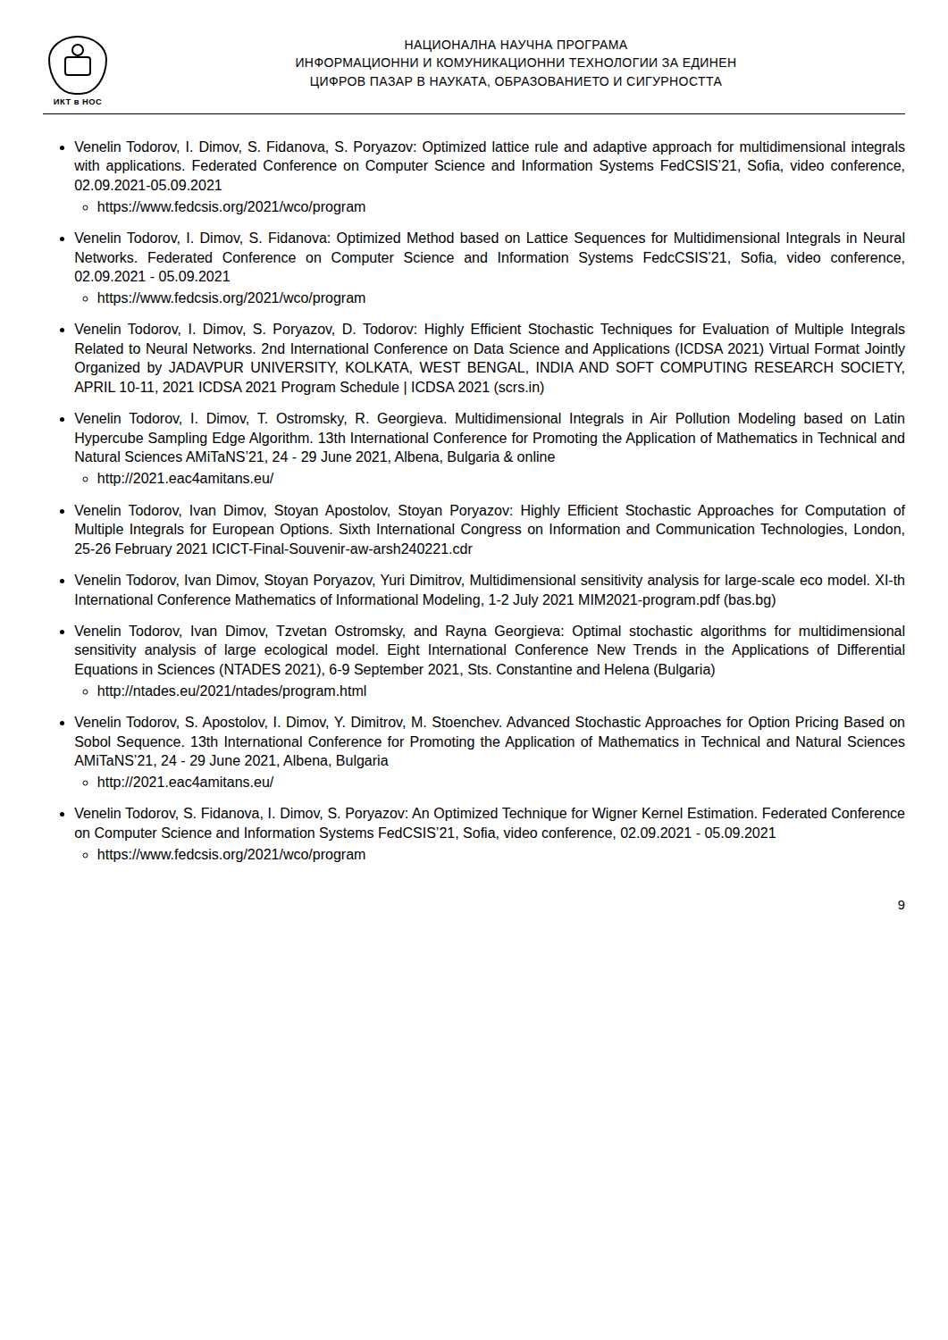ИКТ в НОС
НАЦИОНАЛНА НАУЧНА ПРОГРАМА
ИНФОРМАЦИОННИ И КОМУНИКАЦИОННИ ТЕХНОЛОГИИ ЗА ЕДИНЕН
ЦИФРОВ ПАЗАР В НАУКАТА, ОБРАЗОВАНИЕТО И СИГУРНОСТТА
Venelin Todorov, I. Dimov, S. Fidanova, S. Poryazov: Optimized lattice rule and adaptive approach for multidimensional integrals with applications. Federated Conference on Computer Science and Information Systems FedCSIS’21, Sofia, video conference, 02.09.2021-05.09.2021
https://www.fedcsis.org/2021/wco/program
Venelin Todorov, I. Dimov, S. Fidanova: Optimized Method based on Lattice Sequences for Multidimensional Integrals in Neural Networks. Federated Conference on Computer Science and Information Systems FedcCSIS’21, Sofia, video conference, 02.09.2021 - 05.09.2021
https://www.fedcsis.org/2021/wco/program
Venelin Todorov, I. Dimov, S. Poryazov, D. Todorov: Highly Efficient Stochastic Techniques for Evaluation of Multiple Integrals Related to Neural Networks. 2nd International Conference on Data Science and Applications (ICDSA 2021) Virtual Format Jointly Organized by JADAVPUR UNIVERSITY, KOLKATA, WEST BENGAL, INDIA AND SOFT COMPUTING RESEARCH SOCIETY, APRIL 10-11, 2021 ICDSA 2021 Program Schedule | ICDSA 2021 (scrs.in)
Venelin Todorov, I. Dimov, T. Ostromsky, R. Georgieva. Multidimensional Integrals in Air Pollution Modeling based on Latin Hypercube Sampling Edge Algorithm. 13th International Conference for Promoting the Application of Mathematics in Technical and Natural Sciences AMiTaNS’21, 24 - 29 June 2021, Albena, Bulgaria & online
http://2021.eac4amitans.eu/
Venelin Todorov, Ivan Dimov, Stoyan Apostolov, Stoyan Poryazov: Highly Efficient Stochastic Approaches for Computation of Multiple Integrals for European Options. Sixth International Congress on Information and Communication Technologies, London, 25-26 February 2021 ICICT-Final-Souvenir-aw-arsh240221.cdr
Venelin Todorov, Ivan Dimov, Stoyan Poryazov, Yuri Dimitrov, Multidimensional sensitivity analysis for large-scale eco model. XI-th International Conference Mathematics of Informational Modeling, 1-2 July 2021 MIM2021-program.pdf (bas.bg)
Venelin Todorov, Ivan Dimov, Tzvetan Ostromsky, and Rayna Georgieva: Optimal stochastic algorithms for multidimensional sensitivity analysis of large ecological model. Eight International Conference New Trends in the Applications of Differential Equations in Sciences (NTADES 2021), 6-9 September 2021, Sts. Constantine and Helena (Bulgaria)
http://ntades.eu/2021/ntades/program.html
Venelin Todorov, S. Apostolov, I. Dimov, Y. Dimitrov, M. Stoenchev. Advanced Stochastic Approaches for Option Pricing Based on Sobol Sequence. 13th International Conference for Promoting the Application of Mathematics in Technical and Natural Sciences AMiTaNS’21, 24 - 29 June 2021, Albena, Bulgaria
http://2021.eac4amitans.eu/
Venelin Todorov, S. Fidanova, I. Dimov, S. Poryazov: An Optimized Technique for Wigner Kernel Estimation. Federated Conference on Computer Science and Information Systems FedCSIS’21, Sofia, video conference, 02.09.2021 - 05.09.2021
https://www.fedcsis.org/2021/wco/program
9